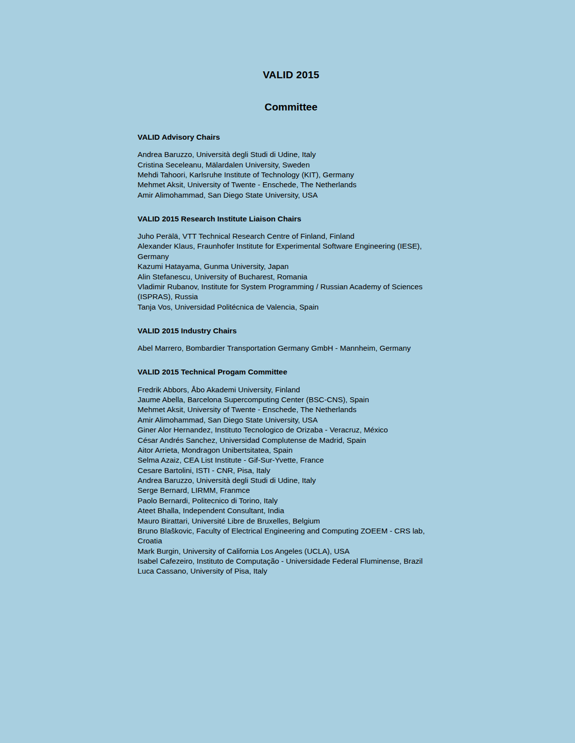VALID 2015
Committee
VALID Advisory Chairs
Andrea Baruzzo, Università degli Studi di Udine, Italy
Cristina Seceleanu, Mälardalen University, Sweden
Mehdi Tahoori, Karlsruhe Institute of Technology (KIT), Germany
Mehmet Aksit, University of Twente - Enschede, The Netherlands
Amir Alimohammad, San Diego State University, USA
VALID 2015 Research Institute Liaison Chairs
Juho Perälä, VTT Technical Research Centre of Finland, Finland
Alexander Klaus, Fraunhofer Institute for Experimental Software Engineering (IESE), Germany
Kazumi Hatayama, Gunma University, Japan
Alin Stefanescu, University of Bucharest, Romania
Vladimir Rubanov, Institute for System Programming / Russian Academy of Sciences (ISPRAS), Russia
Tanja Vos, Universidad Politécnica de Valencia, Spain
VALID 2015 Industry Chairs
Abel Marrero, Bombardier Transportation Germany GmbH - Mannheim, Germany
VALID 2015 Technical Progam Committee
Fredrik Abbors, Åbo Akademi University, Finland
Jaume Abella, Barcelona Supercomputing Center (BSC-CNS), Spain
Mehmet Aksit, University of Twente - Enschede, The Netherlands
Amir Alimohammad, San Diego State University, USA
Giner Alor Hernandez, Instituto Tecnologico de Orizaba - Veracruz, México
César Andrés Sanchez, Universidad Complutense de Madrid, Spain
Aitor Arrieta, Mondragon Unibertsitatea, Spain
Selma Azaiz, CEA List Institute - Gif-Sur-Yvette, France
Cesare Bartolini, ISTI - CNR, Pisa, Italy
Andrea Baruzzo, Università degli Studi di Udine, Italy
Serge Bernard, LIRMM, Franmce
Paolo Bernardi, Politecnico di Torino, Italy
Ateet Bhalla, Independent Consultant, India
Mauro Birattari, Université Libre de Bruxelles, Belgium
Bruno Blaškovic, Faculty of Electrical Engineering and Computing ZOEEM - CRS lab, Croatia
Mark Burgin, University of California Los Angeles (UCLA), USA
Isabel Cafezeiro, Instituto de Computação - Universidade Federal Fluminense, Brazil
Luca Cassano, University of Pisa, Italy